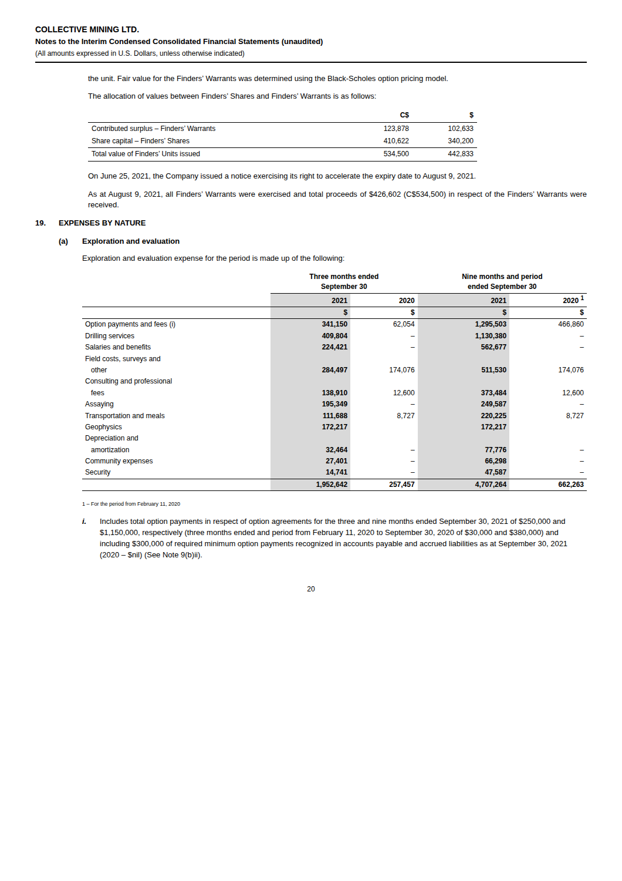COLLECTIVE MINING LTD.
Notes to the Interim Condensed Consolidated Financial Statements (unaudited)
(All amounts expressed in U.S. Dollars, unless otherwise indicated)
the unit. Fair value for the Finders’ Warrants was determined using the Black-Scholes option pricing model.
The allocation of values between Finders’ Shares and Finders’ Warrants is as follows:
| | C$ | $ |
| --- | --- | --- |
| Contributed surplus – Finders’ Warrants | 123,878 | 102,633 |
| Share capital – Finders’ Shares | 410,622 | 340,200 |
| Total value of Finders’ Units issued | 534,500 | 442,833 |
On June 25, 2021, the Company issued a notice exercising its right to accelerate the expiry date to August 9, 2021.
As at August 9, 2021, all Finders’ Warrants were exercised and total proceeds of $426,602 (C$534,500) in respect of the Finders’ Warrants were received.
19.
EXPENSES BY NATURE
(a)
Exploration and evaluation
Exploration and evaluation expense for the period is made up of the following:
| | Three months ended September 30 | Nine months and period ended September 30 |
| --- | --- | --- |
| | 2021 | 2020 | 2021 | 2020 1 |
| | $ | $ | $ | $ |
| Option payments and fees (i) | 341,150 | 62,054 | 1,295,503 | 466,860 |
| Drilling services | 409,804 | – | 1,130,380 | – |
| Salaries and benefits | 224,421 | – | 562,677 | – |
| Field costs, surveys and | | | | |
| other | 284,497 | 174,076 | 511,530 | 174,076 |
| Consulting and professional | | | | |
| fees | 138,910 | 12,600 | 373,484 | 12,600 |
| Assaying | 195,349 | – | 249,587 | – |
| Transportation and meals | 111,688 | 8,727 | 220,225 | 8,727 |
| Geophysics | 172,217 | | 172,217 | |
| Depreciation and | | | | |
| amortization | 32,464 | – | 77,776 | – |
| Community expenses | 27,401 | – | 66,298 | – |
| Security | 14,741 | – | 47,587 | – |
| | 1,952,642 | 257,457 | 4,707,264 | 662,263 |
1 – For the period from February 11, 2020
i.
Includes total option payments in respect of option agreements for the three and nine months ended September 30, 2021 of $250,000 and $1,150,000, respectively (three months ended and period from February 11, 2020 to September 30, 2020 of $30,000 and $380,000) and including $300,000 of required minimum option payments recognized in accounts payable and accrued liabilities as at September 30, 2021 (2020 – $nil) (See Note 9(b)ii).
20